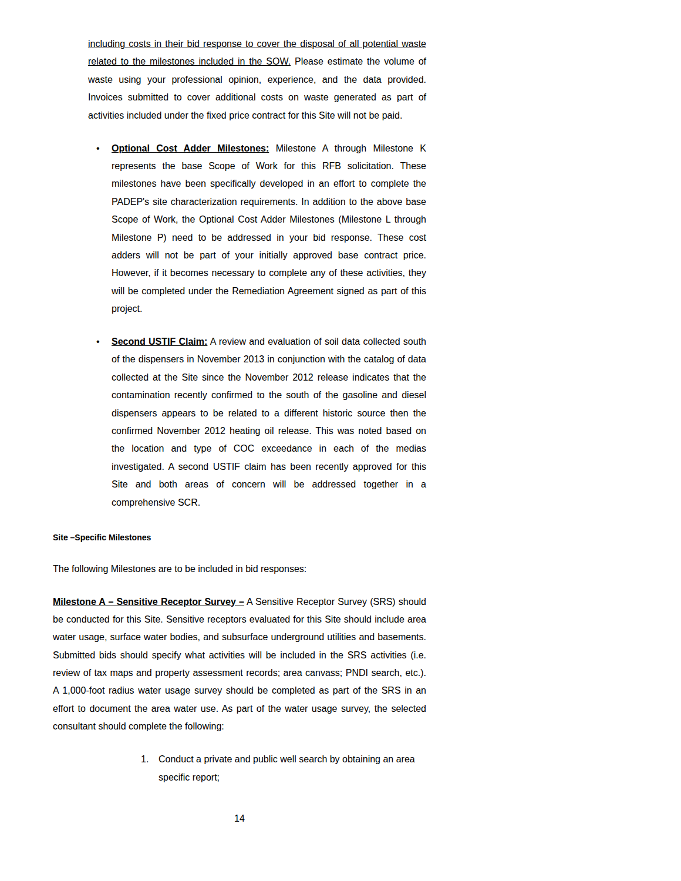including costs in their bid response to cover the disposal of all potential waste related to the milestones included in the SOW. Please estimate the volume of waste using your professional opinion, experience, and the data provided. Invoices submitted to cover additional costs on waste generated as part of activities included under the fixed price contract for this Site will not be paid.
Optional Cost Adder Milestones: Milestone A through Milestone K represents the base Scope of Work for this RFB solicitation. These milestones have been specifically developed in an effort to complete the PADEP's site characterization requirements. In addition to the above base Scope of Work, the Optional Cost Adder Milestones (Milestone L through Milestone P) need to be addressed in your bid response. These cost adders will not be part of your initially approved base contract price. However, if it becomes necessary to complete any of these activities, they will be completed under the Remediation Agreement signed as part of this project.
Second USTIF Claim: A review and evaluation of soil data collected south of the dispensers in November 2013 in conjunction with the catalog of data collected at the Site since the November 2012 release indicates that the contamination recently confirmed to the south of the gasoline and diesel dispensers appears to be related to a different historic source then the confirmed November 2012 heating oil release. This was noted based on the location and type of COC exceedance in each of the medias investigated. A second USTIF claim has been recently approved for this Site and both areas of concern will be addressed together in a comprehensive SCR.
Site –Specific Milestones
The following Milestones are to be included in bid responses:
Milestone A – Sensitive Receptor Survey – A Sensitive Receptor Survey (SRS) should be conducted for this Site. Sensitive receptors evaluated for this Site should include area water usage, surface water bodies, and subsurface underground utilities and basements. Submitted bids should specify what activities will be included in the SRS activities (i.e. review of tax maps and property assessment records; area canvass; PNDI search, etc.). A 1,000-foot radius water usage survey should be completed as part of the SRS in an effort to document the area water use. As part of the water usage survey, the selected consultant should complete the following:
Conduct a private and public well search by obtaining an area specific report;
14